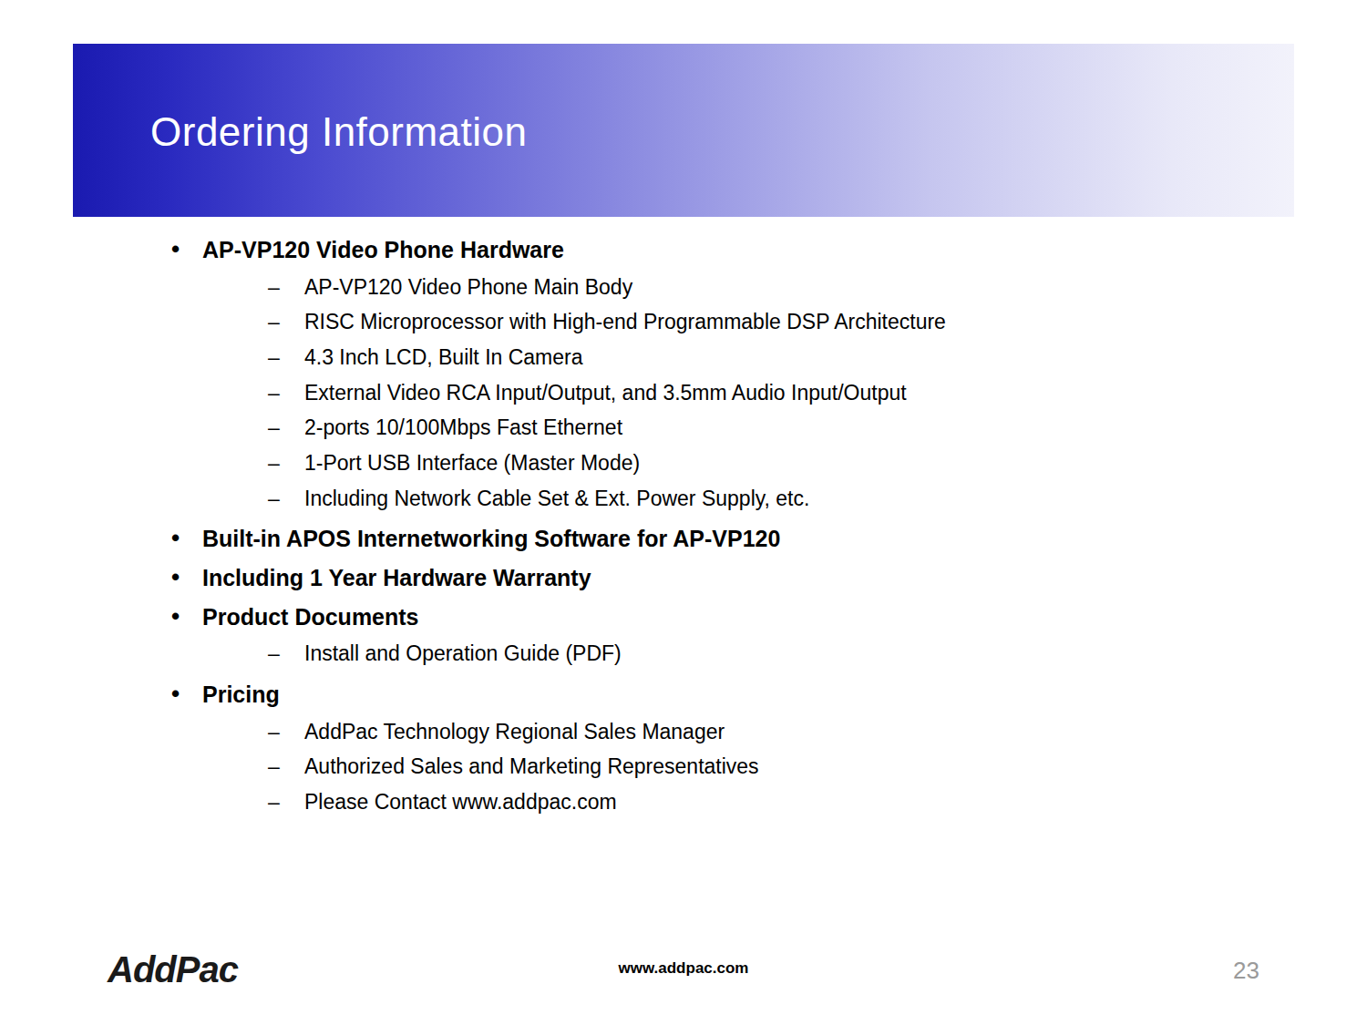Ordering Information
AP-VP120 Video Phone Hardware
AP-VP120 Video Phone Main Body
RISC Microprocessor with High-end Programmable DSP Architecture
4.3 Inch LCD, Built In Camera
External Video RCA Input/Output, and 3.5mm Audio Input/Output
2-ports 10/100Mbps Fast Ethernet
1-Port USB Interface (Master Mode)
Including Network Cable Set & Ext. Power Supply, etc.
Built-in APOS Internetworking Software for AP-VP120
Including 1 Year Hardware Warranty
Product Documents
Install and Operation Guide (PDF)
Pricing
AddPac Technology Regional Sales Manager
Authorized Sales and Marketing Representatives
Please Contact www.addpac.com
AddPac
www.addpac.com
23